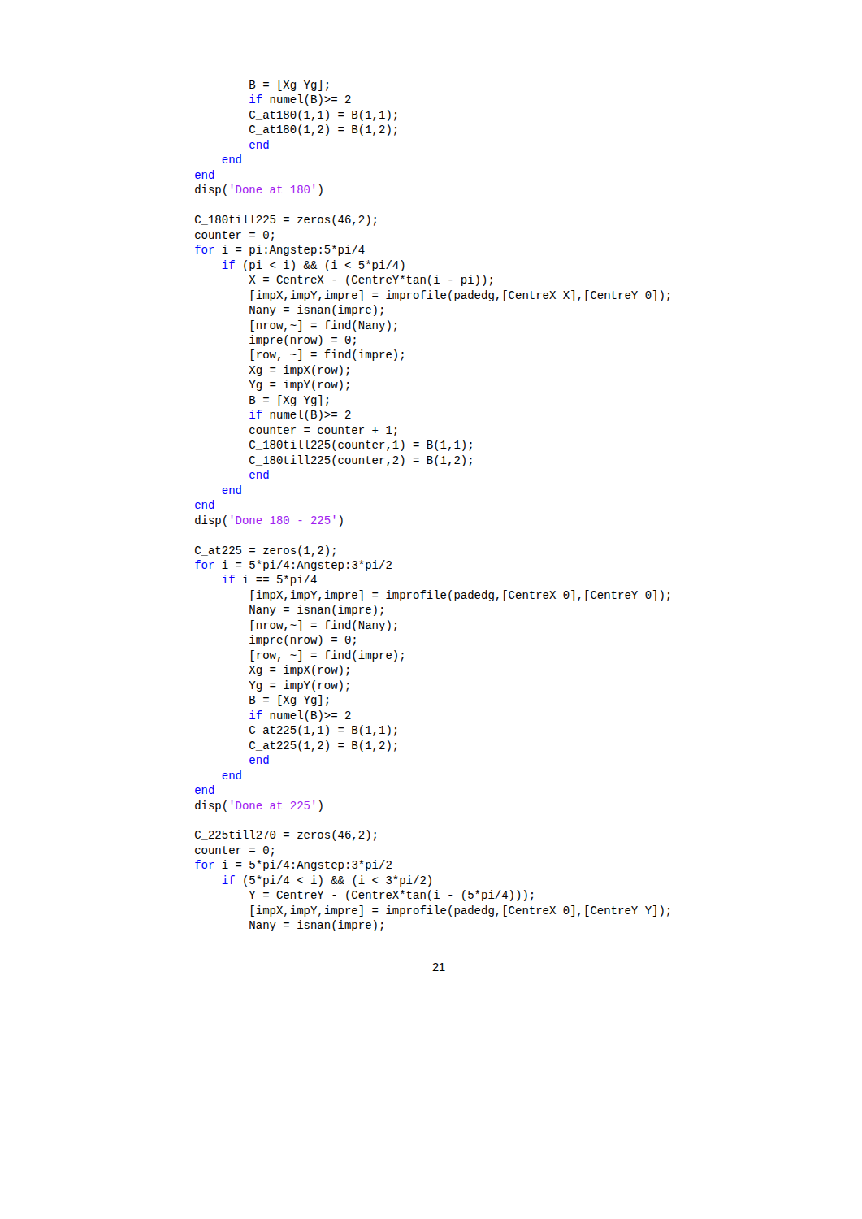B = [Xg Yg];
        if numel(B)>= 2
        C_at180(1,1) = B(1,1);
        C_at180(1,2) = B(1,2);
        end
    end
end
disp('Done at 180')

C_180till225 = zeros(46,2);
counter = 0;
for i = pi:Angstep:5*pi/4
    if (pi < i) && (i < 5*pi/4)
        X = CentreX - (CentreY*tan(i - pi));
        [impX,impY,impre] = improfile(padedg,[CentreX X],[CentreY 0]);
        Nany = isnan(impre);
        [nrow,~] = find(Nany);
        impre(nrow) = 0;
        [row, ~] = find(impre);
        Xg = impX(row);
        Yg = impY(row);
        B = [Xg Yg];
        if numel(B)>= 2
        counter = counter + 1;
        C_180till225(counter,1) = B(1,1);
        C_180till225(counter,2) = B(1,2);
        end
    end
end
disp('Done 180 - 225')

C_at225 = zeros(1,2);
for i = 5*pi/4:Angstep:3*pi/2
    if i == 5*pi/4
        [impX,impY,impre] = improfile(padedg,[CentreX 0],[CentreY 0]);
        Nany = isnan(impre);
        [nrow,~] = find(Nany);
        impre(nrow) = 0;
        [row, ~] = find(impre);
        Xg = impX(row);
        Yg = impY(row);
        B = [Xg Yg];
        if numel(B)>= 2
        C_at225(1,1) = B(1,1);
        C_at225(1,2) = B(1,2);
        end
    end
end
disp('Done at 225')

C_225till270 = zeros(46,2);
counter = 0;
for i = 5*pi/4:Angstep:3*pi/2
    if (5*pi/4 < i) && (i < 3*pi/2)
        Y = CentreY - (CentreX*tan(i - (5*pi/4)));
        [impX,impY,impre] = improfile(padedg,[CentreX 0],[CentreY Y]);
        Nany = isnan(impre);
21